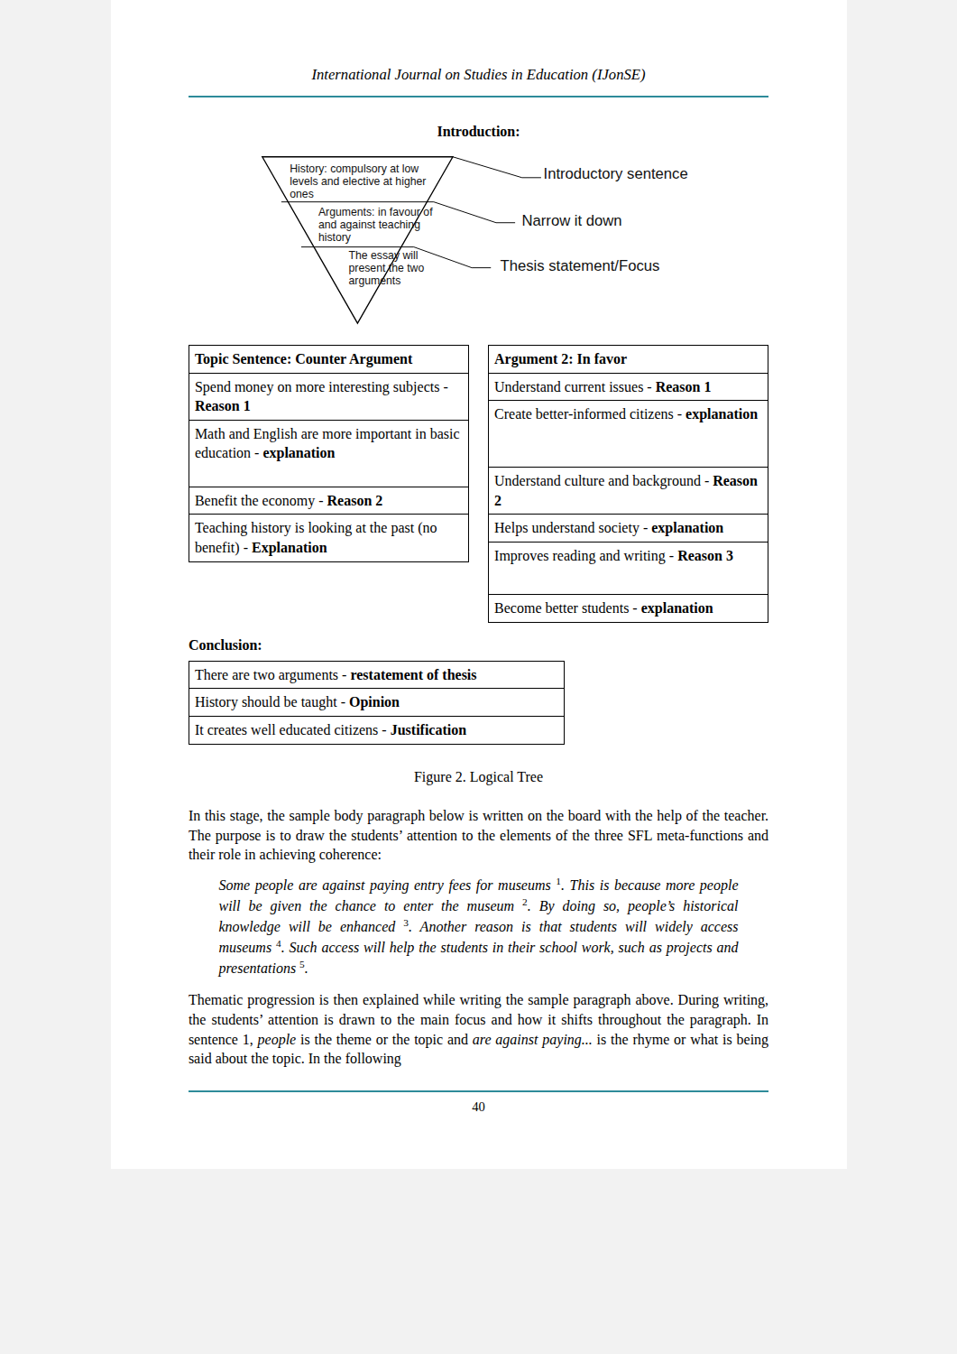International Journal on Studies in Education (IJonSE)
Introduction:
History: compulsory at low levels and elective at higher ones
Arguments: in favour of and against teaching history
The essay will present the two arguments
Introductory sentence
Narrow it down
Thesis statement/Focus
Topic Sentence: Counter Argument
Spend money on more interesting subjects - Reason 1
Math and English are more important in basic education - explanation
Benefit the economy - Reason 2
Teaching history is looking at the past (no benefit) - Explanation
Argument 2: In favor
Understand current issues - Reason 1
Create better-informed citizens - explanation
Understand culture and background - Reason 2
Helps understand society - explanation
Improves reading and writing - Reason 3
Become better students - explanation
Conclusion:
There are two arguments - restatement of thesis
History should be taught - Opinion
It creates well educated citizens - Justification
Figure 2. Logical Tree
In this stage, the sample body paragraph below is written on the board with the help of the teacher. The purpose is to draw the students’ attention to the elements of the three SFL meta-functions and their role in achieving coherence:
Some people are against paying entry fees for museums 1. This is because more people will be given the chance to enter the museum 2. By doing so, people’s historical knowledge will be enhanced 3. Another reason is that students will widely access museums 4. Such access will help the students in their school work, such as projects and presentations 5.
Thematic progression is then explained while writing the sample paragraph above. During writing, the students’ attention is drawn to the main focus and how it shifts throughout the paragraph. In sentence 1, people is the theme or the topic and are against paying... is the rhyme or what is being said about the topic. In the following
40